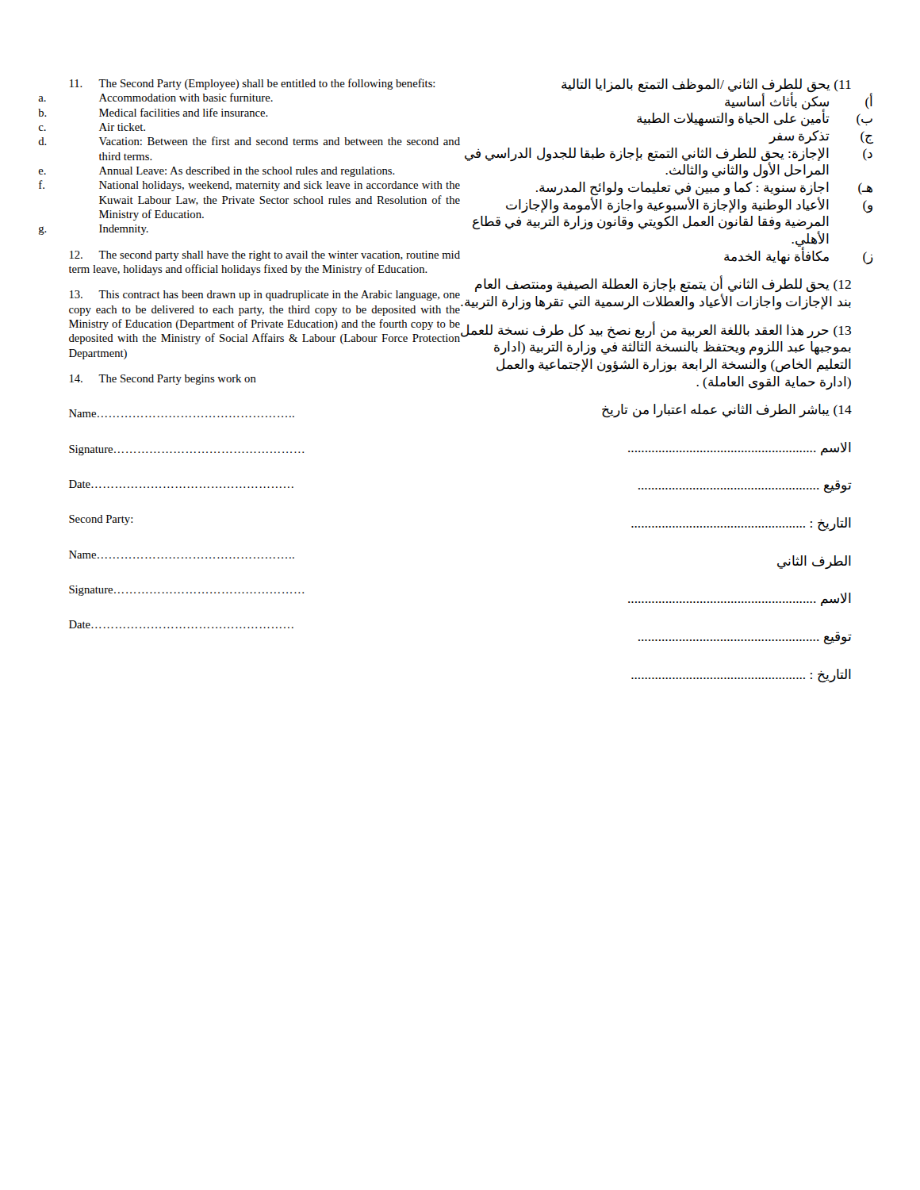| 11. The Second Party (Employee) shall be entitled to the following benefits: a. Accommodation with basic furniture. b. Medical facilities and life insurance. c. Air ticket. d. Vacation: Between the first and second terms and between the second and third terms. e. Annual Leave: As described in the school rules and regulations. f. National holidays, weekend, maternity and sick leave in accordance with the Kuwait Labour Law, the Private Sector school rules and Resolution of the Ministry of Education. g. Indemnity. 12. The second party shall have the right to avail the winter vacation, routine mid term leave, holidays and official holidays fixed by the Ministry of Education. 13. This contract has been drawn up in quadruplicate in the Arabic language, one copy each to be delivered to each party, the third copy to be deposited with the Ministry of Education (Department of Private Education) and the fourth copy to be deposited with the Ministry of Social Affairs & Labour (Labour Force Protection Department) 14. The Second Party begins work on Name ………………………………………….. Signature ………………………………………… Date …………………………………………… Second Party: Name ………………………………………….. Signature ………………………………………… Date …………………………………………… | 11) يحق للطرف الثاني /الموظف التمتع بالمزايا التالية أ) سكن بأثاث أساسية ب) تأمين على الحياة والتسهيلات الطبية ج) تذكرة سفر د) الإجازة: يحق للطرف الثاني التمتع بإجازة طبقا للجدول الدراسي في المراحل الأول والثاني والثالث. هـ) اجازة سنوية : كما و مبين في تعليمات ولوائح المدرسة. و) الأعياد الوطنية والإجازة الأسبوعية واجازة الأمومة والإجازات المرضية وفقا لقانون العمل الكويتي وقانون وزارة التربية في قطاع الأهلي. ز) مكافأة نهاية الخدمة 12) يحق للطرف الثاني أن يتمتع بإجازة العطلة الصيفية ومنتصف العام بند الإجازات واجازات الأعياد والعطلات الرسمية التي تقرها وزارة التربية. 13) حرر هذا العقد باللغة العربية من أربع نصخ بيد كل طرف نسخة للعمل بموجبها عبد اللزوم ويحتفظ بالنسخة الثالثة في وزارة التربية (ادارة التعليم الخاص) والنسخة الرابعة بوزارة الشؤون الإجتماعية والعمل (ادارة حماية القوى العاملة) . 14) يباشر الطرف الثاني عمله اعتبارا من تاريخ الاسم ....................................................... توقيع ..................................................... التاريخ : ................................................... الطرف الثاني الاسم ....................................................... توقيع ..................................................... التاريخ : ................................................... |